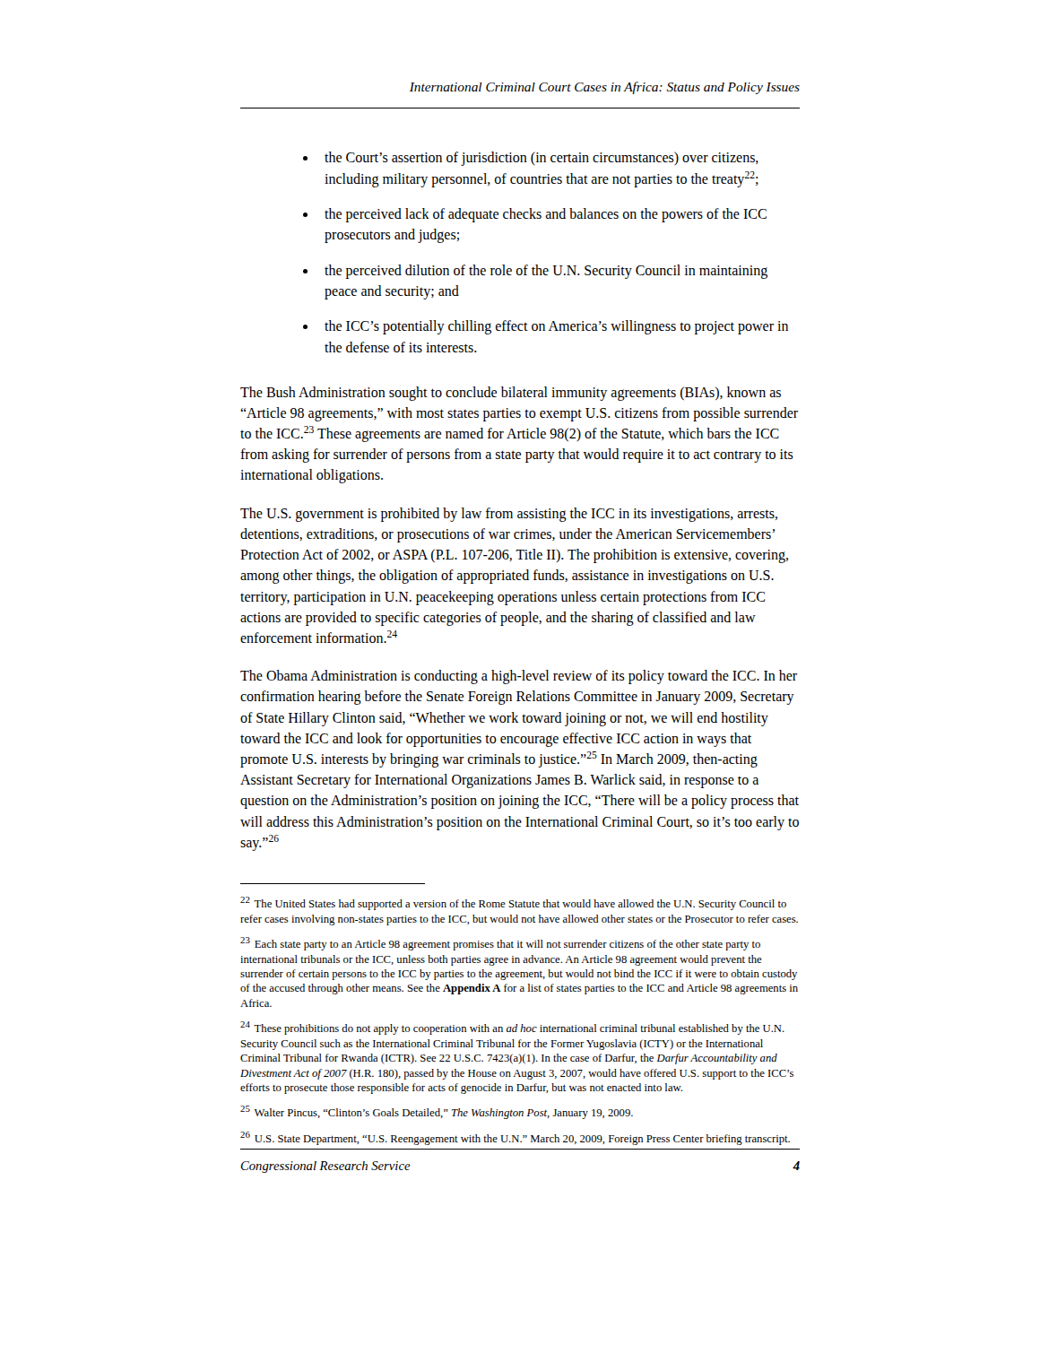International Criminal Court Cases in Africa: Status and Policy Issues
the Court’s assertion of jurisdiction (in certain circumstances) over citizens, including military personnel, of countries that are not parties to the treaty22;
the perceived lack of adequate checks and balances on the powers of the ICC prosecutors and judges;
the perceived dilution of the role of the U.N. Security Council in maintaining peace and security; and
the ICC’s potentially chilling effect on America’s willingness to project power in the defense of its interests.
The Bush Administration sought to conclude bilateral immunity agreements (BIAs), known as “Article 98 agreements,” with most states parties to exempt U.S. citizens from possible surrender to the ICC.23 These agreements are named for Article 98(2) of the Statute, which bars the ICC from asking for surrender of persons from a state party that would require it to act contrary to its international obligations.
The U.S. government is prohibited by law from assisting the ICC in its investigations, arrests, detentions, extraditions, or prosecutions of war crimes, under the American Servicemembers’ Protection Act of 2002, or ASPA (P.L. 107-206, Title II). The prohibition is extensive, covering, among other things, the obligation of appropriated funds, assistance in investigations on U.S. territory, participation in U.N. peacekeeping operations unless certain protections from ICC actions are provided to specific categories of people, and the sharing of classified and law enforcement information.24
The Obama Administration is conducting a high-level review of its policy toward the ICC. In her confirmation hearing before the Senate Foreign Relations Committee in January 2009, Secretary of State Hillary Clinton said, “Whether we work toward joining or not, we will end hostility toward the ICC and look for opportunities to encourage effective ICC action in ways that promote U.S. interests by bringing war criminals to justice.”25 In March 2009, then-acting Assistant Secretary for International Organizations James B. Warlick said, in response to a question on the Administration’s position on joining the ICC, “There will be a policy process that will address this Administration’s position on the International Criminal Court, so it’s too early to say.”26
22 The United States had supported a version of the Rome Statute that would have allowed the U.N. Security Council to refer cases involving non-states parties to the ICC, but would not have allowed other states or the Prosecutor to refer cases.
23 Each state party to an Article 98 agreement promises that it will not surrender citizens of the other state party to international tribunals or the ICC, unless both parties agree in advance. An Article 98 agreement would prevent the surrender of certain persons to the ICC by parties to the agreement, but would not bind the ICC if it were to obtain custody of the accused through other means. See the Appendix A for a list of states parties to the ICC and Article 98 agreements in Africa.
24 These prohibitions do not apply to cooperation with an ad hoc international criminal tribunal established by the U.N. Security Council such as the International Criminal Tribunal for the Former Yugoslavia (ICTY) or the International Criminal Tribunal for Rwanda (ICTR). See 22 U.S.C. 7423(a)(1). In the case of Darfur, the Darfur Accountability and Divestment Act of 2007 (H.R. 180), passed by the House on August 3, 2007, would have offered U.S. support to the ICC’s efforts to prosecute those responsible for acts of genocide in Darfur, but was not enacted into law.
25 Walter Pincus, “Clinton’s Goals Detailed,” The Washington Post, January 19, 2009.
26 U.S. State Department, “U.S. Reengagement with the U.N.” March 20, 2009, Foreign Press Center briefing transcript.
Congressional Research Service 4